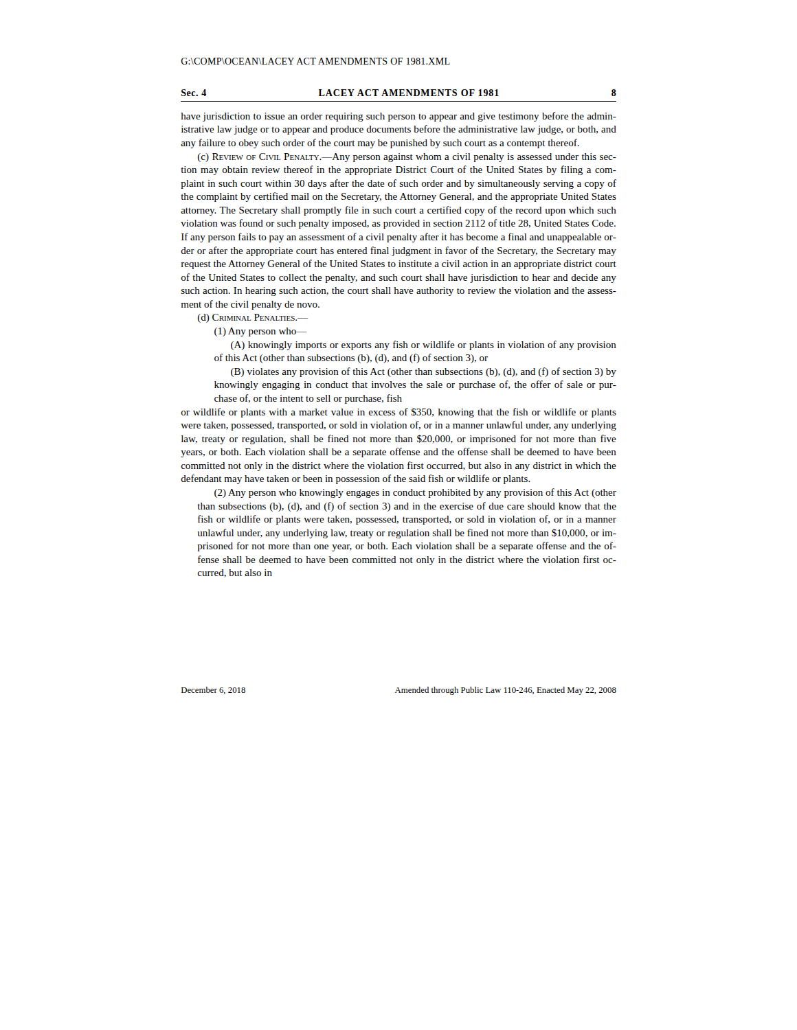G:\COMP\OCEAN\LACEY ACT AMENDMENTS OF 1981.XML
Sec. 4
LACEY ACT AMENDMENTS OF 1981
8
have jurisdiction to issue an order requiring such person to appear and give testimony before the administrative law judge or to appear and produce documents before the administrative law judge, or both, and any failure to obey such order of the court may be punished by such court as a contempt thereof.
(c) Review of Civil Penalty.—Any person against whom a civil penalty is assessed under this section may obtain review thereof in the appropriate District Court of the United States by filing a complaint in such court within 30 days after the date of such order and by simultaneously serving a copy of the complaint by certified mail on the Secretary, the Attorney General, and the appropriate United States attorney. The Secretary shall promptly file in such court a certified copy of the record upon which such violation was found or such penalty imposed, as provided in section 2112 of title 28, United States Code. If any person fails to pay an assessment of a civil penalty after it has become a final and unappealable order or after the appropriate court has entered final judgment in favor of the Secretary, the Secretary may request the Attorney General of the United States to institute a civil action in an appropriate district court of the United States to collect the penalty, and such court shall have jurisdiction to hear and decide any such action. In hearing such action, the court shall have authority to review the violation and the assessment of the civil penalty de novo.
(d) Criminal Penalties.—
(1) Any person who—
(A) knowingly imports or exports any fish or wildlife or plants in violation of any provision of this Act (other than subsections (b), (d), and (f) of section 3), or
(B) violates any provision of this Act (other than subsections (b), (d), and (f) of section 3) by knowingly engaging in conduct that involves the sale or purchase of, the offer of sale or purchase of, or the intent to sell or purchase, fish
or wildlife or plants with a market value in excess of $350, knowing that the fish or wildlife or plants were taken, possessed, transported, or sold in violation of, or in a manner unlawful under, any underlying law, treaty or regulation, shall be fined not more than $20,000, or imprisoned for not more than five years, or both. Each violation shall be a separate offense and the offense shall be deemed to have been committed not only in the district where the violation first occurred, but also in any district in which the defendant may have taken or been in possession of the said fish or wildlife or plants.
(2) Any person who knowingly engages in conduct prohibited by any provision of this Act (other than subsections (b), (d), and (f) of section 3) and in the exercise of due care should know that the fish or wildlife or plants were taken, possessed, transported, or sold in violation of, or in a manner unlawful under, any underlying law, treaty or regulation shall be fined not more than $10,000, or imprisoned for not more than one year, or both. Each violation shall be a separate offense and the offense shall be deemed to have been committed not only in the district where the violation first occurred, but also in
December 6, 2018
Amended through Public Law 110-246, Enacted May 22, 2008